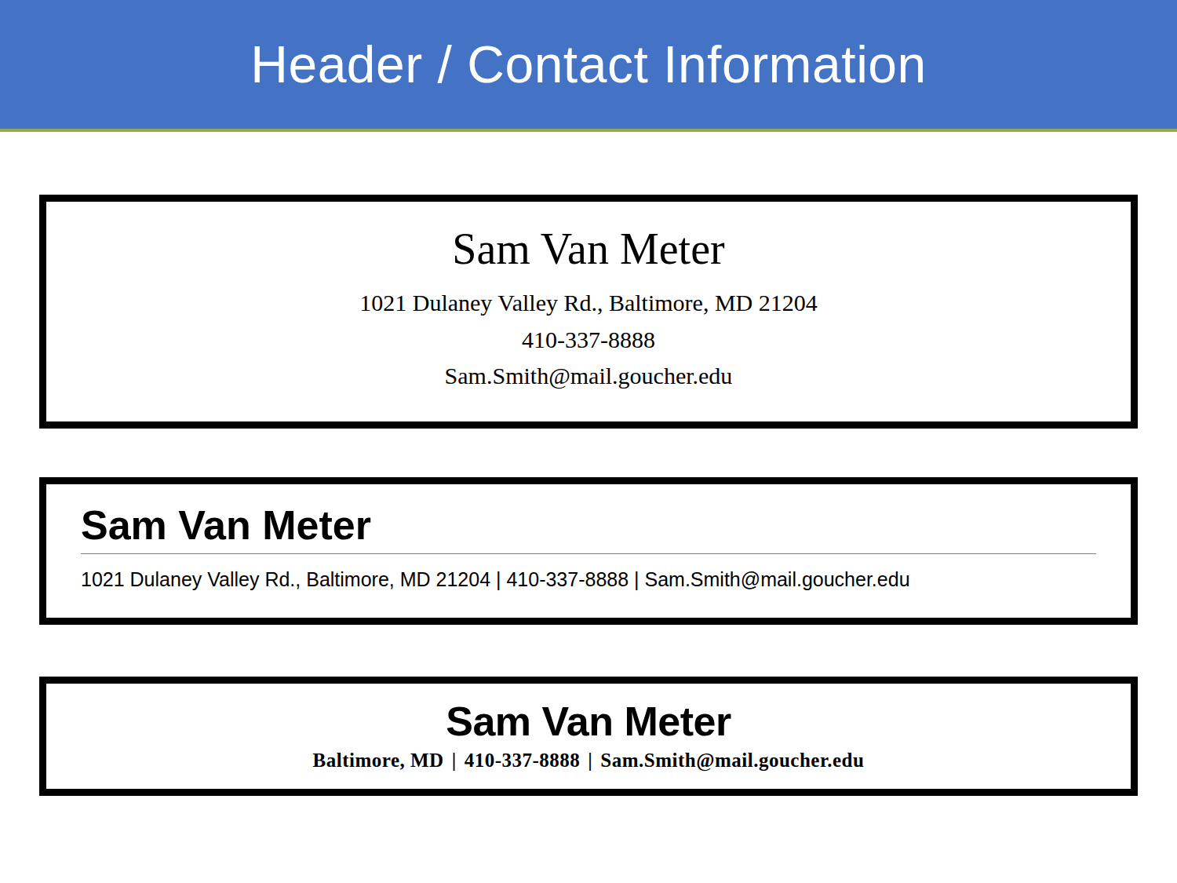Header / Contact Information
Sam Van Meter
1021 Dulaney Valley Rd., Baltimore, MD 21204
410-337-8888
Sam.Smith@mail.goucher.edu
Sam Van Meter
1021 Dulaney Valley Rd., Baltimore, MD 21204 | 410-337-8888 | Sam.Smith@mail.goucher.edu
Sam Van Meter
Baltimore, MD|410-337-8888|Sam.Smith@mail.goucher.edu